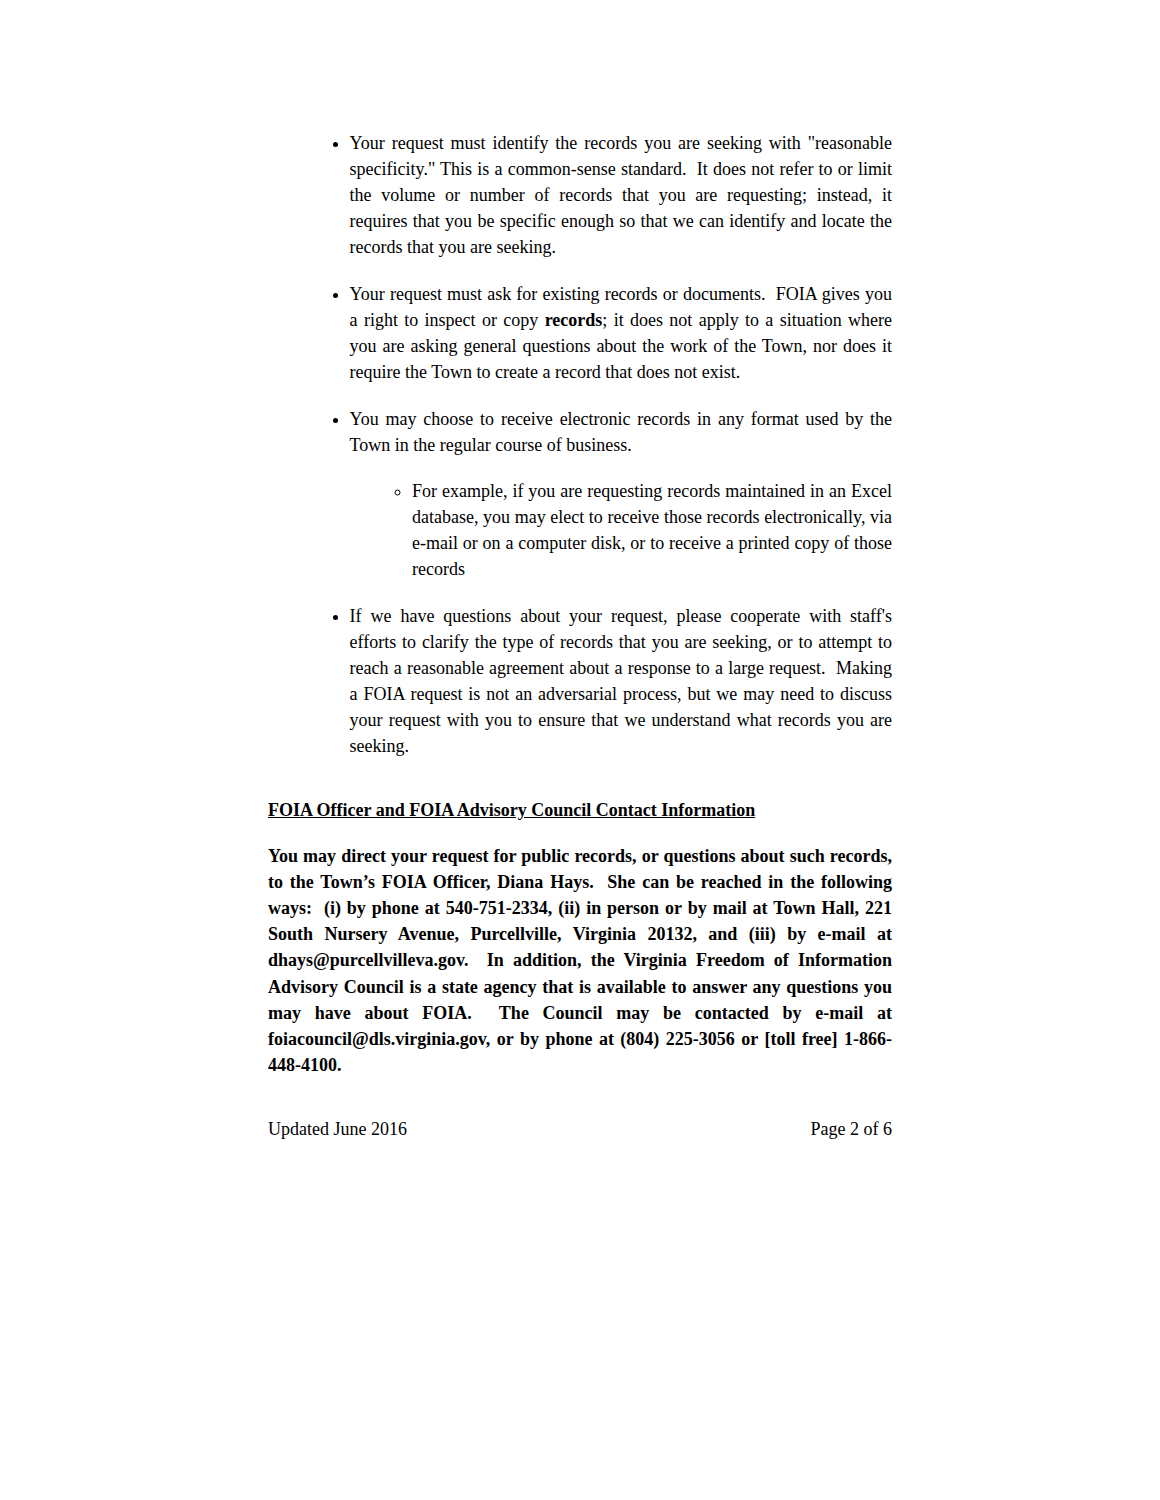Your request must identify the records you are seeking with "reasonable specificity." This is a common-sense standard. It does not refer to or limit the volume or number of records that you are requesting; instead, it requires that you be specific enough so that we can identify and locate the records that you are seeking.
Your request must ask for existing records or documents. FOIA gives you a right to inspect or copy records; it does not apply to a situation where you are asking general questions about the work of the Town, nor does it require the Town to create a record that does not exist.
You may choose to receive electronic records in any format used by the Town in the regular course of business.
For example, if you are requesting records maintained in an Excel database, you may elect to receive those records electronically, via e-mail or on a computer disk, or to receive a printed copy of those records
If we have questions about your request, please cooperate with staff's efforts to clarify the type of records that you are seeking, or to attempt to reach a reasonable agreement about a response to a large request. Making a FOIA request is not an adversarial process, but we may need to discuss your request with you to ensure that we understand what records you are seeking.
FOIA Officer and FOIA Advisory Council Contact Information
You may direct your request for public records, or questions about such records, to the Town’s FOIA Officer, Diana Hays. She can be reached in the following ways: (i) by phone at 540-751-2334, (ii) in person or by mail at Town Hall, 221 South Nursery Avenue, Purcellville, Virginia 20132, and (iii) by e-mail at dhays@purcellvilleva.gov. In addition, the Virginia Freedom of Information Advisory Council is a state agency that is available to answer any questions you may have about FOIA. The Council may be contacted by e-mail at foiacouncil@dls.virginia.gov, or by phone at (804) 225-3056 or [toll free] 1-866-448-4100.
Updated June 2016 Page 2 of 6